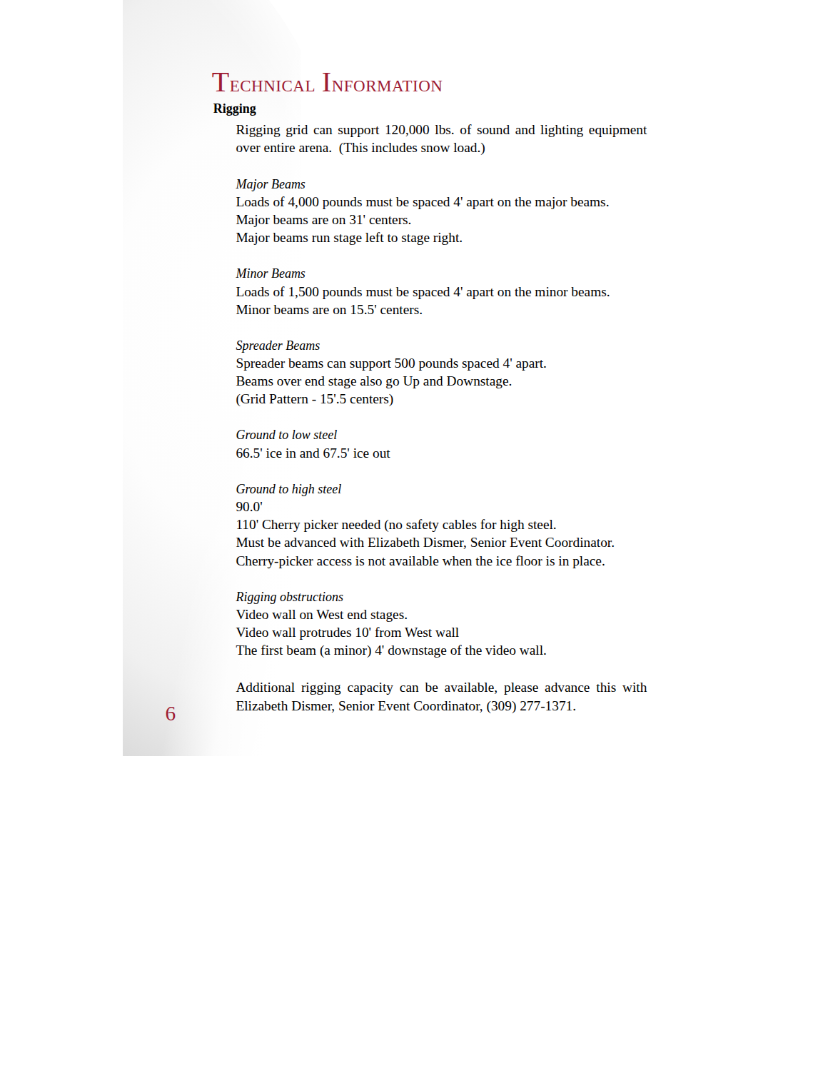Technical Information
Rigging
Rigging grid can support 120,000 lbs. of sound and lighting equipment over entire arena. (This includes snow load.)
Major Beams
Loads of 4,000 pounds must be spaced 4' apart on the major beams.
Major beams are on 31' centers.
Major beams run stage left to stage right.
Minor Beams
Loads of 1,500 pounds must be spaced 4' apart on the minor beams.
Minor beams are on 15.5' centers.
Spreader Beams
Spreader beams can support 500 pounds spaced 4' apart.
Beams over end stage also go Up and Downstage.
(Grid Pattern - 15'.5 centers)
Ground to low steel
66.5' ice in and 67.5' ice out
Ground to high steel
90.0'
110' Cherry picker needed (no safety cables for high steel.
Must be advanced with Elizabeth Dismer, Senior Event Coordinator.
Cherry-picker access is not available when the ice floor is in place.
Rigging obstructions
Video wall on West end stages.
Video wall protrudes 10' from West wall
The first beam (a minor) 4' downstage of the video wall.
Additional rigging capacity can be available, please advance this with Elizabeth Dismer, Senior Event Coordinator, (309) 277-1371.
6